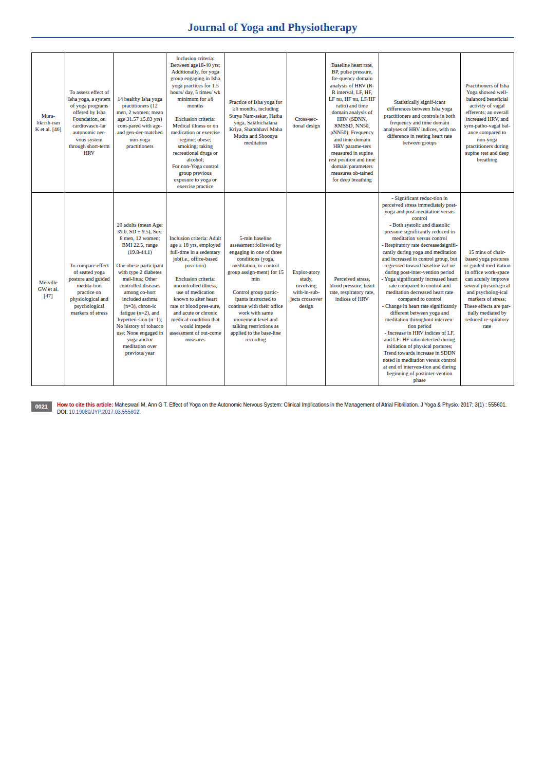Journal of Yoga and Physiotherapy
| Mura-likrish-nan K et al. [46] | To assess effect of Isha yoga, a system of yoga programs offered by Isha Foundation, on cardiovascu-lar autonomic ner-vous system through short-term HRV | 14 healthy Isha yoga practitioners (12 men, 2 women; mean age 31.57 ±5.83 yrs) com-pared with age- and gen-der-matched non-yoga practitioners | Inclusion criteria: Between age18-40 yrs; Additionally, for yoga group engaging in Isha yoga practices for 1.5 hours/ day, 5 times/ wk minimum for ≥6 months Exclusion criteria: Medical illness or on medication or exercise regime; obese; smoking; taking recreational drugs or alcohol; For non-Yoga control group previous exposure to yoga or exercise practice | Practice of Isha yoga for ≥6 months, including Surya Nam-askar, Hatha yoga, Sakthichalana Kriya, Shambhavi Maha Mudra and Shoonya meditation | Cross-sec-tional design | Baseline heart rate, BP, pulse pressure, fre-quency domain analysis of HRV (R-R interval, LF, HF, LF nu, HF nu, LF/HF ratio) and time domain analysis of HRV (SDNN, RMSSD, NN50, pNN50); Frequency and time domain HRV parame-ters measured in supine rest position and time domain parameters measures ob-tained for deep breathing | Statistically signif-icant differences between Isha yoga practitioners and controls in both frequency and time domain analyses of HRV indices, with no difference in resting heart rate between groups | Practitioners of Isha Yoga showed well-balanced beneficial activity of vagal efferents; an overall increased HRV, and sym-patho-vagal bal-ance compared to non-yoga practitioners during supine rest and deep breathing |
| Melville GW et al. [47] | To compare effect of seated yoga posture and guided medita-tion practice on physiological and psychological markers of stress | 20 adults (mean Age: 39.6, SD ± 9.5), Sex: 8 men, 12 women; BMI 22.5, range (19.8-44.1) One obese participant with type 2 diabetes mel-litus; Other controlled diseases among co-hort included asthma (n=3), chron-ic fatigue (n=2), and hyperten-sion (n=1); No history of tobacco use; None engaged in yoga and/or meditation over previous year | Inclusion criteria: Adult age ≥ 18 yrs, employed full-time in a sedentary job(i.e., office-based posi-tion) Exclusion criteria: uncontrolled illness, use of medication known to alter heart rate or blood pres-sure, and acute or chronic medical condition that would impede assessment of out-come measures | 5-min baseline assessment followed by engaging in one of three conditions (yoga, meditation, or control group assign-ment) for 15 min Control group partic-ipants instructed to continue with their office work with same movement level and talking restrictions as applied to the base-line recording | Explor-atory study, involving with-in-sub-jects crossover design | Perceived stress, blood pressure, heart rate, respiratory rate, indices of HRV | - Significant reduc-tion in perceived stress immediately post-yoga and post-meditation versus control - Both systolic and diastolic pressure significantly reduced in meditation versus control - Respiratory rate decreasedsignifi-cantly during yoga and meditation and increased in control group, but regressed toward baseline val-ue during post-inter-vention period - Yoga significantly increased heart rate compared to control and meditation decreased heart rate compared to control - Change in heart rate significantly different between yoga and meditation throughout interven-tion period - Increase in HRV indices of LF, and LF: HF ratio detected during initiation of physical postures; Trend towards increase in SDDN noted in meditation versus control at end of interven-tion and during beginning of postinter-vention phase | 15 mins of chair-based yoga postures or guided med-itation in office work-space can acutely improve several physiological and psycholog-ical markers of stress; These effects are par-tially mediated by reduced re-spiratory rate |
0021
How to cite this article: Maheswari M, Ann G T. Effect of Yoga on the Autonomic Nervous System: Clinical Implications in the Management of Atrial Fibrillation. J Yoga & Physio. 2017; 3(1) : 555601. DOI: 10.19080/JYP.2017.03.555602.